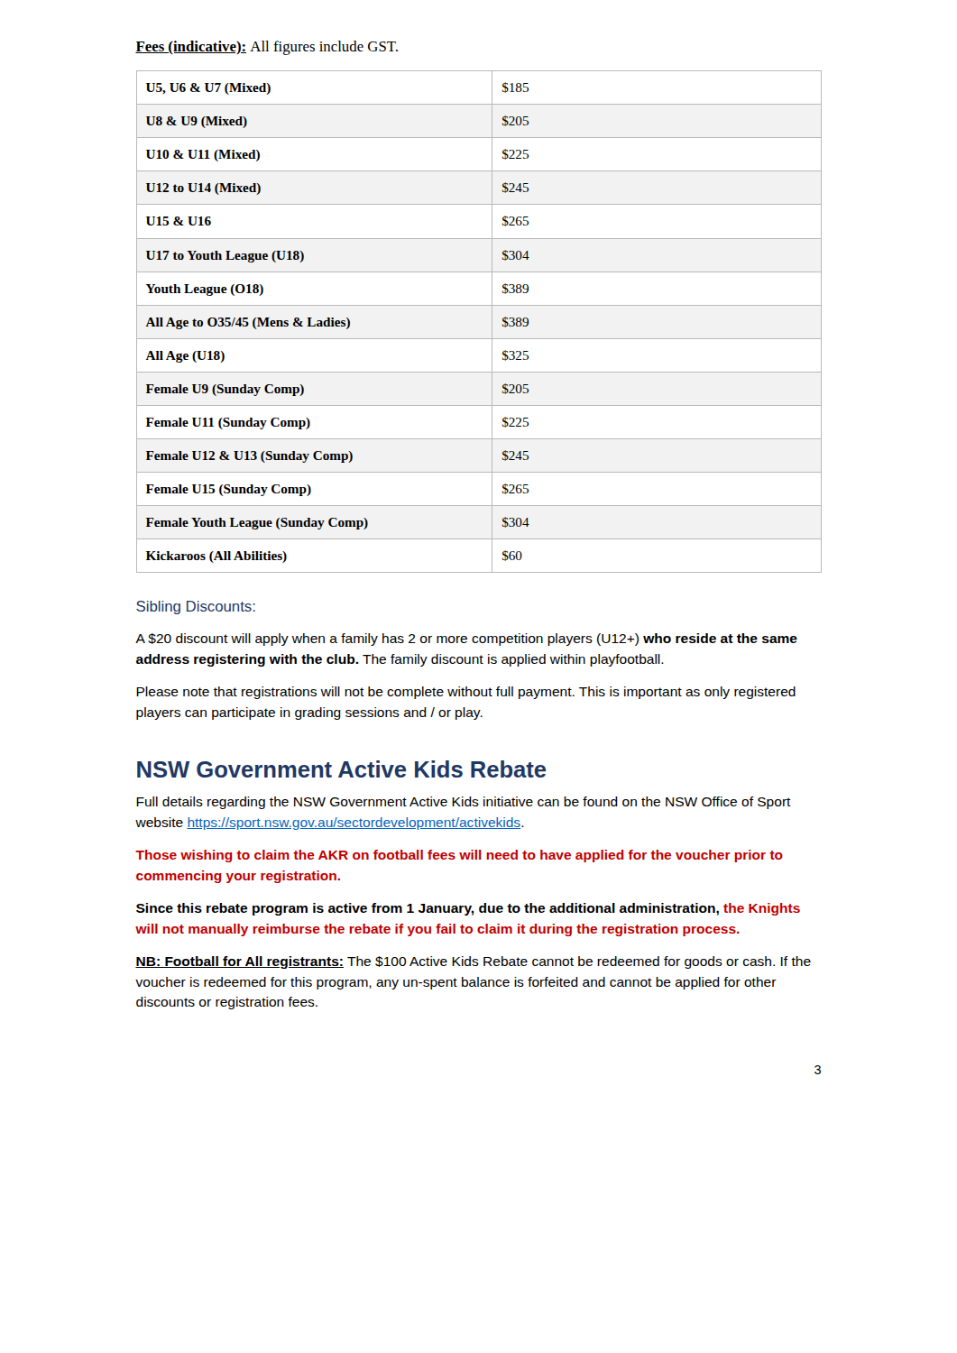Fees (indicative): All figures include GST.
| U5, U6 & U7 (Mixed) | $185 |
| U8 & U9 (Mixed) | $205 |
| U10 & U11 (Mixed) | $225 |
| U12 to U14 (Mixed) | $245 |
| U15 & U16 | $265 |
| U17 to Youth League (U18) | $304 |
| Youth League (O18) | $389 |
| All Age to O35/45 (Mens & Ladies) | $389 |
| All Age (U18) | $325 |
| Female U9 (Sunday Comp) | $205 |
| Female U11 (Sunday Comp) | $225 |
| Female U12 & U13 (Sunday Comp) | $245 |
| Female U15 (Sunday Comp) | $265 |
| Female Youth League (Sunday Comp) | $304 |
| Kickaroos (All Abilities) | $60 |
Sibling Discounts:
A $20 discount will apply when a family has 2 or more competition players (U12+) who reside at the same address registering with the club. The family discount is applied within playfootball.
Please note that registrations will not be complete without full payment. This is important as only registered players can participate in grading sessions and / or play.
NSW Government Active Kids Rebate
Full details regarding the NSW Government Active Kids initiative can be found on the NSW Office of Sport website https://sport.nsw.gov.au/sectordevelopment/activekids.
Those wishing to claim the AKR on football fees will need to have applied for the voucher prior to commencing your registration.
Since this rebate program is active from 1 January, due to the additional administration, the Knights will not manually reimburse the rebate if you fail to claim it during the registration process.
NB: Football for All registrants: The $100 Active Kids Rebate cannot be redeemed for goods or cash. If the voucher is redeemed for this program, any un-spent balance is forfeited and cannot be applied for other discounts or registration fees.
3